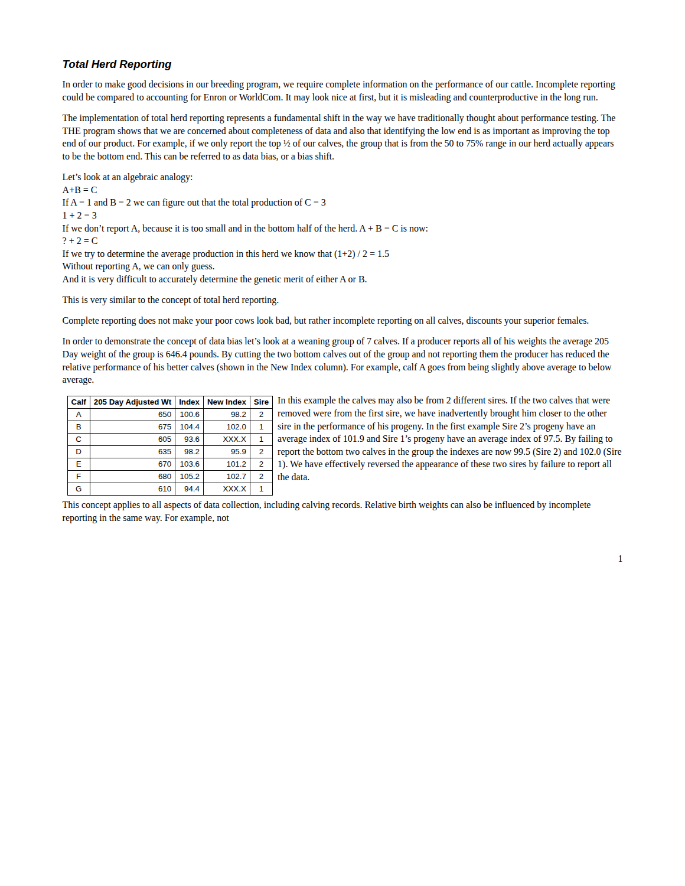Total Herd Reporting
In order to make good decisions in our breeding program, we require complete information on the performance of our cattle. Incomplete reporting could be compared to accounting for Enron or WorldCom. It may look nice at first, but it is misleading and counterproductive in the long run.
The implementation of total herd reporting represents a fundamental shift in the way we have traditionally thought about performance testing. The THE program shows that we are concerned about completeness of data and also that identifying the low end is as important as improving the top end of our product. For example, if we only report the top ½ of our calves, the group that is from the 50 to 75% range in our herd actually appears to be the bottom end. This can be referred to as data bias, or a bias shift.
Let’s look at an algebraic analogy:
A+B = C
If A = 1 and B = 2 we can figure out that the total production of C = 3
1 + 2 = 3
If we don’t report A, because it is too small and in the bottom half of the herd. A + B = C is now:
? + 2 = C
If we try to determine the average production in this herd we know that (1+2) / 2 = 1.5
Without reporting A, we can only guess.
And it is very difficult to accurately determine the genetic merit of either A or B.
This is very similar to the concept of total herd reporting.
Complete reporting does not make your poor cows look bad, but rather incomplete reporting on all calves, discounts your superior females.
In order to demonstrate the concept of data bias let’s look at a weaning group of 7 calves. If a producer reports all of his weights the average 205 Day weight of the group is 646.4 pounds. By cutting the two bottom calves out of the group and not reporting them the producer has reduced the relative performance of his better calves (shown in the New Index column). For example, calf A goes from being slightly above average to below average.
| Calf | 205 Day Adjusted Wt | Index | New Index | Sire |
| --- | --- | --- | --- | --- |
| A | 650 | 100.6 | 98.2 | 2 |
| B | 675 | 104.4 | 102.0 | 1 |
| C | 605 | 93.6 | XXX.X | 1 |
| D | 635 | 98.2 | 95.9 | 2 |
| E | 670 | 103.6 | 101.2 | 2 |
| F | 680 | 105.2 | 102.7 | 2 |
| G | 610 | 94.4 | XXX.X | 1 |
In this example the calves may also be from 2 different sires. If the two calves that were removed were from the first sire, we have inadvertently brought him closer to the other sire in the performance of his progeny. In the first example Sire 2’s progeny have an average index of 101.9 and Sire 1’s progeny have an average index of 97.5. By failing to report the bottom two calves in the group the indexes are now 99.5 (Sire 2) and 102.0 (Sire 1). We have effectively reversed the appearance of these two sires by failure to report all the data.
This concept applies to all aspects of data collection, including calving records. Relative birth weights can also be influenced by incomplete reporting in the same way. For example, not
1